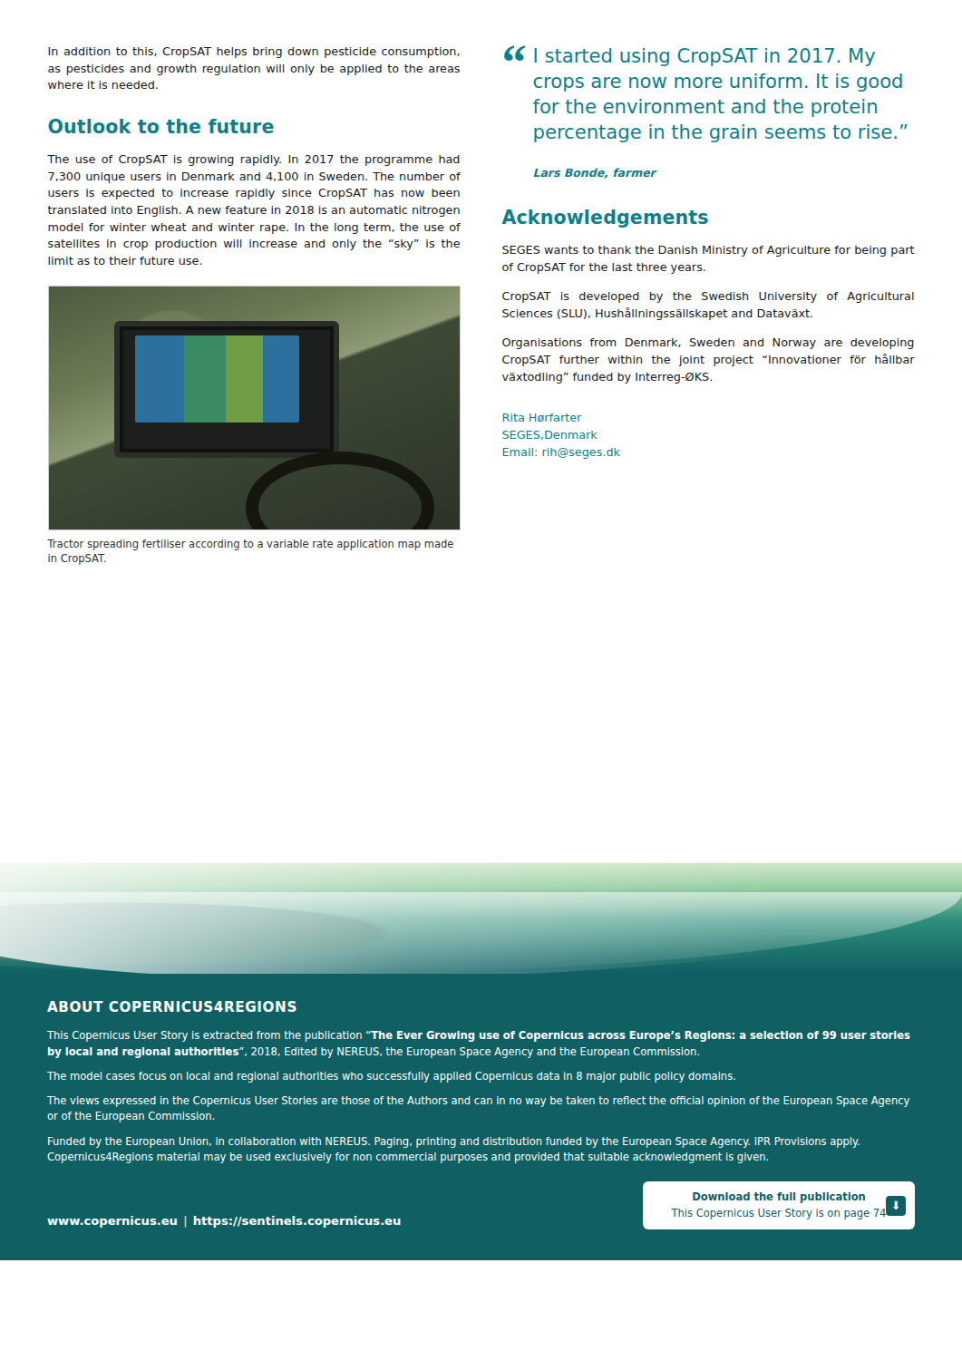In addition to this, CropSAT helps bring down pesticide consumption, as pesticides and growth regulation will only be applied to the areas where it is needed.
Outlook to the future
The use of CropSAT is growing rapidly. In 2017 the programme had 7,300 unique users in Denmark and 4,100 in Sweden. The number of users is expected to increase rapidly since CropSAT has now been translated into English. A new feature in 2018 is an automatic nitrogen model for winter wheat and winter rape. In the long term, the use of satellites in crop production will increase and only the “sky” is the limit as to their future use.
Tractor spreading fertiliser according to a variable rate application map made in CropSAT.
“
I started using CropSAT in 2017. My crops are now more uniform. It is good for the environment and the protein percentage in the grain seems to rise.”
Lars Bonde, farmer
Acknowledgements
SEGES wants to thank the Danish Ministry of Agriculture for being part of CropSAT for the last three years.
CropSAT is developed by the Swedish University of Agricultural Sciences (SLU), Hushållningssällskapet and Dataväxt.
Organisations from Denmark, Sweden and Norway are developing CropSAT further within the joint project “Innovationer för hållbar växtodling” funded by Interreg-ØKS.
Rita Hørfarter
SEGES,Denmark
Email: rih@seges.dk
ABOUT COPERNICUS4REGIONS
This Copernicus User Story is extracted from the publication “The Ever Growing use of Copernicus across Europe’s Regions: a selection of 99 user stories by local and regional authorities”, 2018, Edited by NEREUS, the European Space Agency and the European Commission.
The model cases focus on local and regional authorities who successfully applied Copernicus data in 8 major public policy domains.
The views expressed in the Copernicus User Stories are those of the Authors and can in no way be taken to reflect the official opinion of the European Space Agency or of the European Commission.
Funded by the European Union, in collaboration with NEREUS. Paging, printing and distribution funded by the European Space Agency. IPR Provisions apply. Copernicus4Regions material may be used exclusively for non commercial purposes and provided that suitable acknowledgment is given.
www.copernicus.eu|https://sentinels.copernicus.eu
Download the full publication This Copernicus User Story is on page 74 ⬇